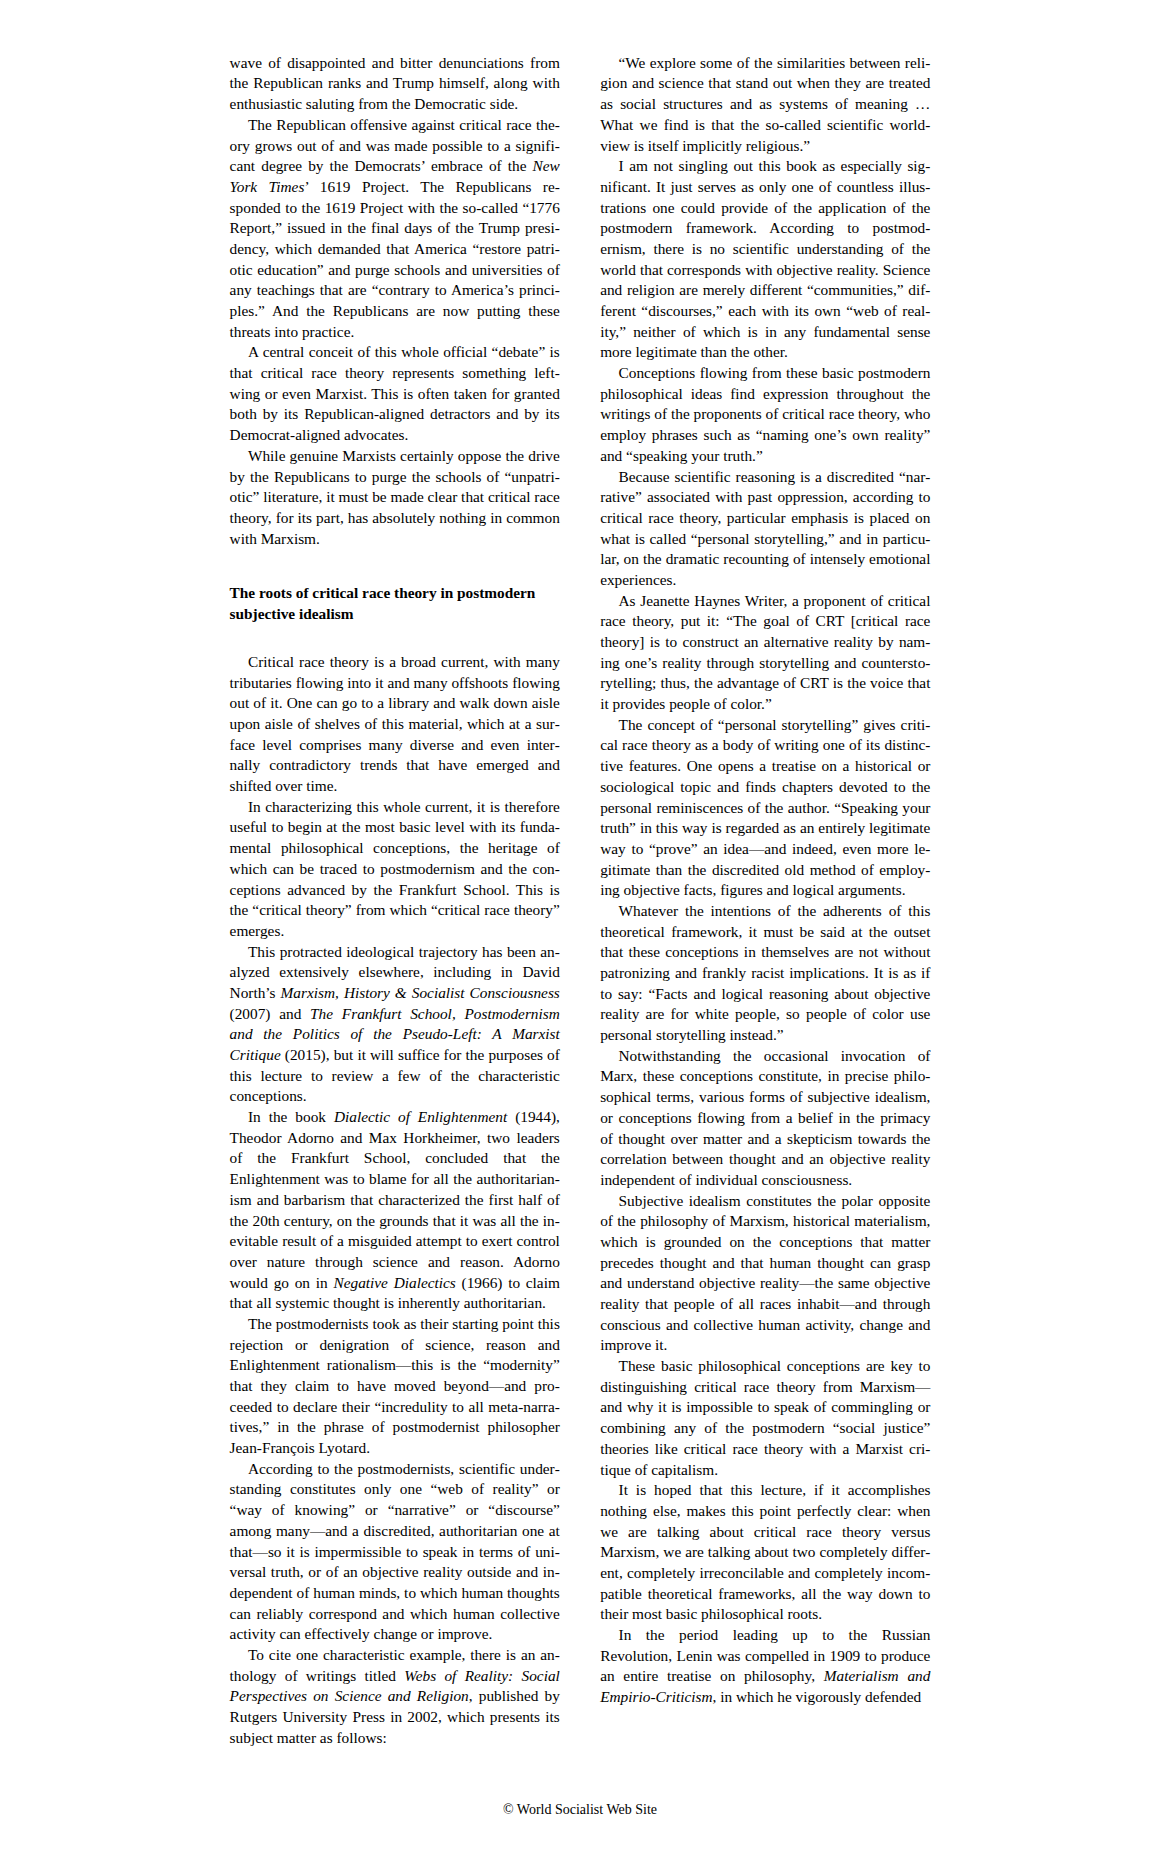wave of disappointed and bitter denunciations from the Republican ranks and Trump himself, along with enthusiastic saluting from the Democratic side.
The Republican offensive against critical race theory grows out of and was made possible to a significant degree by the Democrats’ embrace of the New York Times’ 1619 Project. The Republicans responded to the 1619 Project with the so-called “1776 Report,” issued in the final days of the Trump presidency, which demanded that America “restore patriotic education” and purge schools and universities of any teachings that are “contrary to America’s principles.” And the Republicans are now putting these threats into practice.
A central conceit of this whole official “debate” is that critical race theory represents something left-wing or even Marxist. This is often taken for granted both by its Republican-aligned detractors and by its Democrat-aligned advocates.
While genuine Marxists certainly oppose the drive by the Republicans to purge the schools of “unpatriotic” literature, it must be made clear that critical race theory, for its part, has absolutely nothing in common with Marxism.
The roots of critical race theory in postmodern subjective idealism
Critical race theory is a broad current, with many tributaries flowing into it and many offshoots flowing out of it. One can go to a library and walk down aisle upon aisle of shelves of this material, which at a surface level comprises many diverse and even internally contradictory trends that have emerged and shifted over time.
In characterizing this whole current, it is therefore useful to begin at the most basic level with its fundamental philosophical conceptions, the heritage of which can be traced to postmodernism and the conceptions advanced by the Frankfurt School. This is the “critical theory” from which “critical race theory” emerges.
This protracted ideological trajectory has been analyzed extensively elsewhere, including in David North’s Marxism, History & Socialist Consciousness (2007) and The Frankfurt School, Postmodernism and the Politics of the Pseudo-Left: A Marxist Critique (2015), but it will suffice for the purposes of this lecture to review a few of the characteristic conceptions.
In the book Dialectic of Enlightenment (1944), Theodor Adorno and Max Horkheimer, two leaders of the Frankfurt School, concluded that the Enlightenment was to blame for all the authoritarianism and barbarism that characterized the first half of the 20th century, on the grounds that it was all the inevitable result of a misguided attempt to exert control over nature through science and reason. Adorno would go on in Negative Dialectics (1966) to claim that all systemic thought is inherently authoritarian.
The postmodernists took as their starting point this rejection or denigration of science, reason and Enlightenment rationalism—this is the “modernity” that they claim to have moved beyond—and proceeded to declare their “incredulity to all meta-narratives,” in the phrase of postmodernist philosopher Jean-François Lyotard.
According to the postmodernists, scientific understanding constitutes only one “web of reality” or “way of knowing” or “narrative” or “discourse” among many—and a discredited, authoritarian one at that—so it is impermissible to speak in terms of universal truth, or of an objective reality outside and independent of human minds, to which human thoughts can reliably correspond and which human collective activity can effectively change or improve.
To cite one characteristic example, there is an anthology of writings titled Webs of Reality: Social Perspectives on Science and Religion, published by Rutgers University Press in 2002, which presents its subject matter as follows:
“We explore some of the similarities between religion and science that stand out when they are treated as social structures and as systems of meaning … What we find is that the so-called scientific worldview is itself implicitly religious.”
I am not singling out this book as especially significant. It just serves as only one of countless illustrations one could provide of the application of the postmodern framework. According to postmodernism, there is no scientific understanding of the world that corresponds with objective reality. Science and religion are merely different “communities,” different “discourses,” each with its own “web of reality,” neither of which is in any fundamental sense more legitimate than the other.
Conceptions flowing from these basic postmodern philosophical ideas find expression throughout the writings of the proponents of critical race theory, who employ phrases such as “naming one’s own reality” and “speaking your truth.”
Because scientific reasoning is a discredited “narrative” associated with past oppression, according to critical race theory, particular emphasis is placed on what is called “personal storytelling,” and in particular, on the dramatic recounting of intensely emotional experiences.
As Jeanette Haynes Writer, a proponent of critical race theory, put it: “The goal of CRT [critical race theory] is to construct an alternative reality by naming one’s reality through storytelling and counterstorytelling; thus, the advantage of CRT is the voice that it provides people of color.”
The concept of “personal storytelling” gives critical race theory as a body of writing one of its distinctive features. One opens a treatise on a historical or sociological topic and finds chapters devoted to the personal reminiscences of the author. “Speaking your truth” in this way is regarded as an entirely legitimate way to “prove” an idea—and indeed, even more legitimate than the discredited old method of employing objective facts, figures and logical arguments.
Whatever the intentions of the adherents of this theoretical framework, it must be said at the outset that these conceptions in themselves are not without patronizing and frankly racist implications. It is as if to say: “Facts and logical reasoning about objective reality are for white people, so people of color use personal storytelling instead.”
Notwithstanding the occasional invocation of Marx, these conceptions constitute, in precise philosophical terms, various forms of subjective idealism, or conceptions flowing from a belief in the primacy of thought over matter and a skepticism towards the correlation between thought and an objective reality independent of individual consciousness.
Subjective idealism constitutes the polar opposite of the philosophy of Marxism, historical materialism, which is grounded on the conceptions that matter precedes thought and that human thought can grasp and understand objective reality—the same objective reality that people of all races inhabit—and through conscious and collective human activity, change and improve it.
These basic philosophical conceptions are key to distinguishing critical race theory from Marxism—and why it is impossible to speak of commingling or combining any of the postmodern “social justice” theories like critical race theory with a Marxist critique of capitalism.
It is hoped that this lecture, if it accomplishes nothing else, makes this point perfectly clear: when we are talking about critical race theory versus Marxism, we are talking about two completely different, completely irreconcilable and completely incompatible theoretical frameworks, all the way down to their most basic philosophical roots.
In the period leading up to the Russian Revolution, Lenin was compelled in 1909 to produce an entire treatise on philosophy, Materialism and Empirio-Criticism, in which he vigorously defended
© World Socialist Web Site